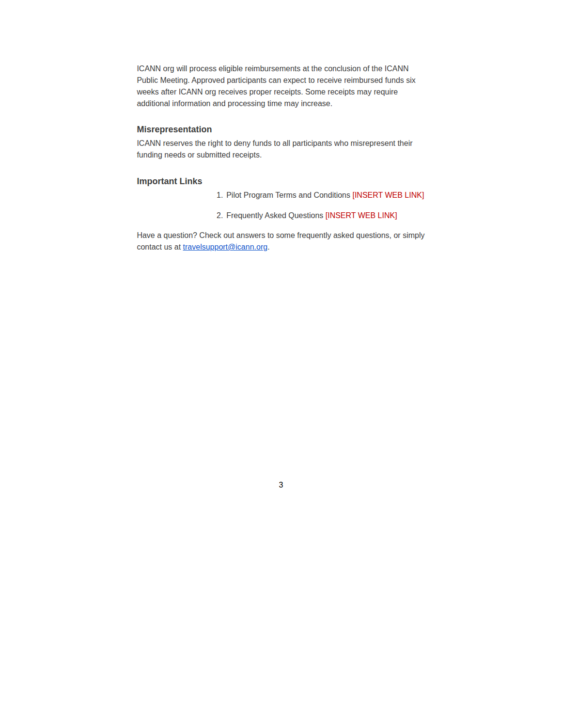ICANN org will process eligible reimbursements at the conclusion of the ICANN Public Meeting. Approved participants can expect to receive reimbursed funds six weeks after ICANN org receives proper receipts. Some receipts may require additional information and processing time may increase.
Misrepresentation
ICANN reserves the right to deny funds to all participants who misrepresent their funding needs or submitted receipts.
Important Links
Pilot Program Terms and Conditions [INSERT WEB LINK]
Frequently Asked Questions [INSERT WEB LINK]
Have a question? Check out answers to some frequently asked questions, or simply contact us at travelsupport@icann.org.
3